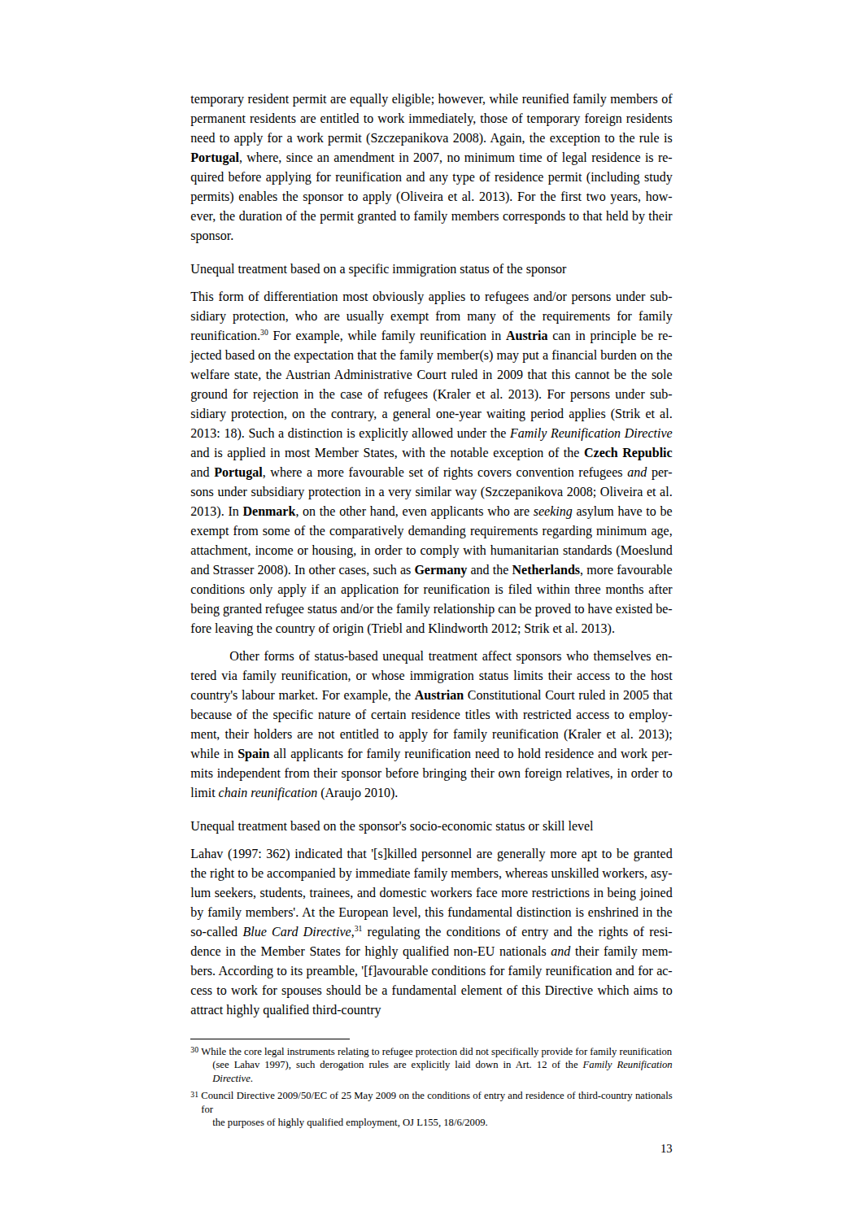temporary resident permit are equally eligible; however, while reunified family members of permanent residents are entitled to work immediately, those of temporary foreign residents need to apply for a work permit (Szczepanikova 2008). Again, the exception to the rule is Portugal, where, since an amendment in 2007, no minimum time of legal residence is required before applying for reunification and any type of residence permit (including study permits) enables the sponsor to apply (Oliveira et al. 2013). For the first two years, however, the duration of the permit granted to family members corresponds to that held by their sponsor.
Unequal treatment based on a specific immigration status of the sponsor
This form of differentiation most obviously applies to refugees and/or persons under subsidiary protection, who are usually exempt from many of the requirements for family reunification.30 For example, while family reunification in Austria can in principle be rejected based on the expectation that the family member(s) may put a financial burden on the welfare state, the Austrian Administrative Court ruled in 2009 that this cannot be the sole ground for rejection in the case of refugees (Kraler et al. 2013). For persons under subsidiary protection, on the contrary, a general one-year waiting period applies (Strik et al. 2013: 18). Such a distinction is explicitly allowed under the Family Reunification Directive and is applied in most Member States, with the notable exception of the Czech Republic and Portugal, where a more favourable set of rights covers convention refugees and persons under subsidiary protection in a very similar way (Szczepanikova 2008; Oliveira et al. 2013). In Denmark, on the other hand, even applicants who are seeking asylum have to be exempt from some of the comparatively demanding requirements regarding minimum age, attachment, income or housing, in order to comply with humanitarian standards (Moeslund and Strasser 2008). In other cases, such as Germany and the Netherlands, more favourable conditions only apply if an application for reunification is filed within three months after being granted refugee status and/or the family relationship can be proved to have existed before leaving the country of origin (Triebl and Klindworth 2012; Strik et al. 2013).
Other forms of status-based unequal treatment affect sponsors who themselves entered via family reunification, or whose immigration status limits their access to the host country's labour market. For example, the Austrian Constitutional Court ruled in 2005 that because of the specific nature of certain residence titles with restricted access to employment, their holders are not entitled to apply for family reunification (Kraler et al. 2013); while in Spain all applicants for family reunification need to hold residence and work permits independent from their sponsor before bringing their own foreign relatives, in order to limit chain reunification (Araujo 2010).
Unequal treatment based on the sponsor's socio-economic status or skill level
Lahav (1997: 362) indicated that '[s]killed personnel are generally more apt to be granted the right to be accompanied by immediate family members, whereas unskilled workers, asylum seekers, students, trainees, and domestic workers face more restrictions in being joined by family members'. At the European level, this fundamental distinction is enshrined in the so-called Blue Card Directive,31 regulating the conditions of entry and the rights of residence in the Member States for highly qualified non-EU nationals and their family members. According to its preamble, '[f]avourable conditions for family reunification and for access to work for spouses should be a fundamental element of this Directive which aims to attract highly qualified third-country
30
While the core legal instruments relating to refugee protection did not specifically provide for family reunification (see Lahav 1997), such derogation rules are explicitly laid down in Art. 12 of the Family Reunification Directive.
31
Council Directive 2009/50/EC of 25 May 2009 on the conditions of entry and residence of third-country nationals for the purposes of highly qualified employment, OJ L155, 18/6/2009.
13